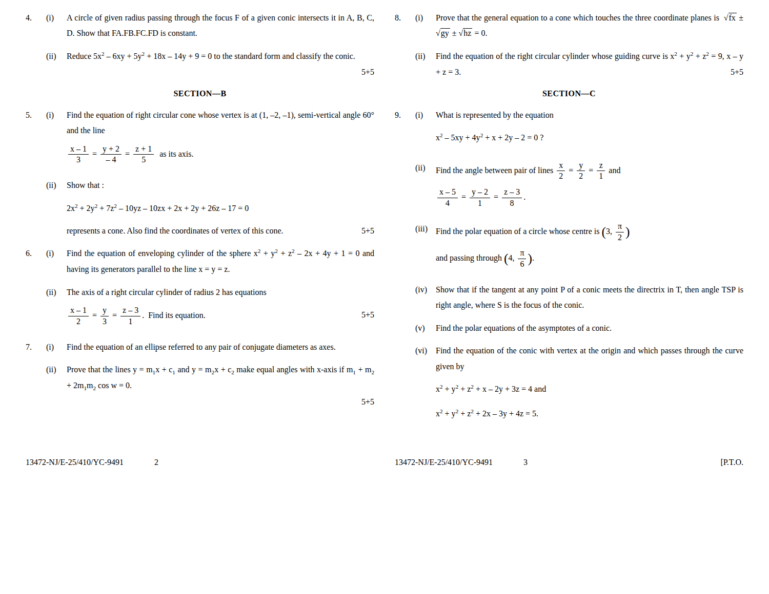4.
(i)
A circle of given radius passing through the focus F of a given conic intersects it in A, B, C, D. Show that FA.FB.FC.FD is constant.
(ii)
Reduce 5x2 – 6xy + 5y2 + 18x – 14y + 9 = 0 to the standard form and classify the conic. 5+5
SECTION—B
5.
(i)
Find the equation of right circular cone whose vertex is at (1, –2, –1), semi-vertical angle 60° and the line
x – 13 = y + 2– 4 = z + 15 as its axis.
(ii)
Show that :
2x2 + 2y2 + 7z2 – 10yz – 10zx + 2x + 2y + 26z – 17 = 0
represents a cone. Also find the coordinates of vertex of this cone. 5+5
6.
(i)
Find the equation of enveloping cylinder of the sphere x2 + y2 + z2 – 2x + 4y + 1 = 0 and having its generators parallel to the line x = y = z.
(ii)
The axis of a right circular cylinder of radius 2 has equations
x – 12 = y 3 = z – 31. Find its equation. 5+5
7.
(i)
Find the equation of an ellipse referred to any pair of conjugate diameters as axes.
(ii)
Prove that the lines y = m1x + c1 and y = m2x + c2 make equal angles with x-axis if m1 + m2 + 2m1m2 cos w = 0.
5+5
13472-NJ/E-25/410/YC-9491 2
8.
(i)
Prove that the general equation to a cone which touches the three coordinate planes is √fx ± √gy ± √hz = 0.
(ii)
Find the equation of the right circular cylinder whose guiding curve is x2 + y2 + z2 = 9, x – y + z = 3. 5+5
SECTION—C
9.
(i)
What is represented by the equation
x2 – 5xy + 4y2 + x + 2y – 2 = 0 ?
(ii)
Find the angle between pair of lines x 2 = y 2 = z 1 and
x – 54 = y – 21 = z – 38.
(iii)
Find the polar equation of a circle whose centre is (3, π 2)
and passing through (4, π 6).
(iv)
Show that if the tangent at any point P of a conic meets the directrix in T, then angle TSP is right angle, where S is the focus of the conic.
(v)
Find the polar equations of the asymptotes of a conic.
(vi)
Find the equation of the conic with vertex at the origin and which passes through the curve given by
x2 + y2 + z2 + x – 2y + 3z = 4 and
x2 + y2 + z2 + 2x – 3y + 4z = 5.
13472-NJ/E-25/410/YC-9491 3 [P.T.O.